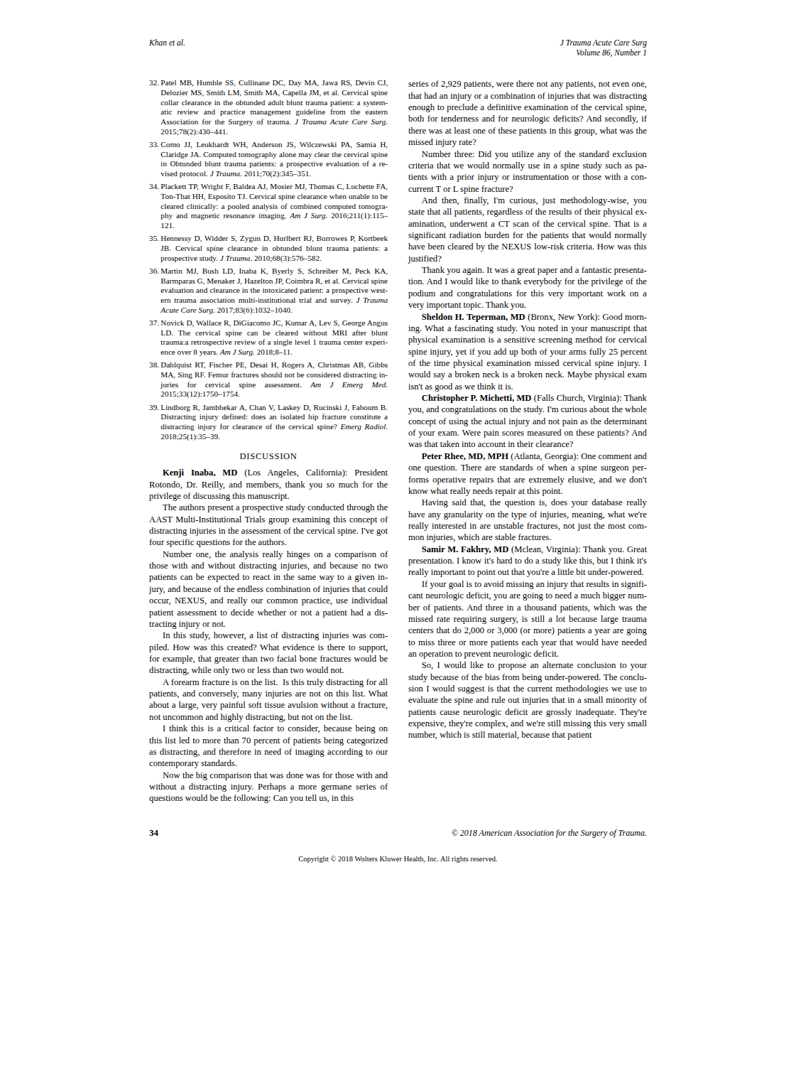Khan et al.
J Trauma Acute Care Surg
Volume 86, Number 1
32. Patel MB, Humble SS, Cullinane DC, Day MA, Jawa RS, Devin CJ, Delozier MS, Smith LM, Smith MA, Capella JM, et al. Cervical spine collar clearance in the obtunded adult blunt trauma patient: a systematic review and practice management guideline from the eastern Association for the Surgery of trauma. J Trauma Acute Care Surg. 2015;78(2):430–441.
33. Como JJ, Leukhardt WH, Anderson JS, Wilczewski PA, Samia H, Claridge JA. Computed tomography alone may clear the cervical spine in Obtunded blunt trauma patients: a prospective evaluation of a revised protocol. J Trauma. 2011;70(2):345–351.
34. Plackett TP, Wright F, Baldea AJ, Mosier MJ, Thomas C, Luchette FA, Ton-That HH, Esposito TJ. Cervical spine clearance when unable to be cleared clinically: a pooled analysis of combined computed tomography and magnetic resonance imaging. Am J Surg. 2016;211(1):115–121.
35. Hennessy D, Widder S, Zygun D, Hurlbert RJ, Burrowes P, Kortbeek JB. Cervical spine clearance in obtunded blunt trauma patients: a prospective study. J Trauma. 2010;68(3):576–582.
36. Martin MJ, Bush LD, Inaba K, Byerly S, Schreiber M, Peck KA, Barmparas G, Menaker J, Hazelton JP, Coimbra R, et al. Cervical spine evaluation and clearance in the intoxicated patient: a prospective western trauma association multi-institutional trial and survey. J Trauma Acute Care Surg. 2017;83(6):1032–1040.
37. Novick D, Wallace R, DiGiacomo JC, Kumar A, Lev S, George Angus LD. The cervical spine can be cleared without MRI after blunt trauma:a retrospective review of a single level 1 trauma center experience over 8 years. Am J Surg. 2018;8–11.
38. Dahlquist RT, Fischer PE, Desai H, Rogers A, Christmas AB, Gibbs MA, Sing RF. Femur fractures should not be considered distracting injuries for cervical spine assessment. Am J Emerg Med. 2015;33(12):1750–1754.
39. Lindborg R, Jambhekar A, Chan V, Laskey D, Rucinski J, Fahoum B. Distracting injury defined: does an isolated hip fracture constitute a distracting injury for clearance of the cervical spine? Emerg Radiol. 2018;25(1):35–39.
DISCUSSION
Kenji Inaba, MD (Los Angeles, California): President Rotondo, Dr. Reilly, and members, thank you so much for the privilege of discussing this manuscript.
The authors present a prospective study conducted through the AAST Multi-Institutional Trials group examining this concept of distracting injuries in the assessment of the cervical spine. I've got four specific questions for the authors.
Number one, the analysis really hinges on a comparison of those with and without distracting injuries, and because no two patients can be expected to react in the same way to a given injury, and because of the endless combination of injuries that could occur, NEXUS, and really our common practice, use individual patient assessment to decide whether or not a patient had a distracting injury or not.
In this study, however, a list of distracting injuries was compiled. How was this created? What evidence is there to support, for example, that greater than two facial bone fractures would be distracting, while only two or less than two would not.
A forearm fracture is on the list. Is this truly distracting for all patients, and conversely, many injuries are not on this list. What about a large, very painful soft tissue avulsion without a fracture, not uncommon and highly distracting, but not on the list.
I think this is a critical factor to consider, because being on this list led to more than 70 percent of patients being categorized as distracting, and therefore in need of imaging according to our contemporary standards.
Now the big comparison that was done was for those with and without a distracting injury. Perhaps a more germane series of questions would be the following: Can you tell us, in this
series of 2,929 patients, were there not any patients, not even one, that had an injury or a combination of injuries that was distracting enough to preclude a definitive examination of the cervical spine, both for tenderness and for neurologic deficits? And secondly, if there was at least one of these patients in this group, what was the missed injury rate?
Number three: Did you utilize any of the standard exclusion criteria that we would normally use in a spine study such as patients with a prior injury or instrumentation or those with a concurrent T or L spine fracture?
And then, finally, I'm curious, just methodology-wise, you state that all patients, regardless of the results of their physical examination, underwent a CT scan of the cervical spine. That is a significant radiation burden for the patients that would normally have been cleared by the NEXUS low-risk criteria. How was this justified?
Thank you again. It was a great paper and a fantastic presentation. And I would like to thank everybody for the privilege of the podium and congratulations for this very important work on a very important topic. Thank you.
Sheldon H. Teperman, MD (Bronx, New York): Good morning. What a fascinating study. You noted in your manuscript that physical examination is a sensitive screening method for cervical spine injury, yet if you add up both of your arms fully 25 percent of the time physical examination missed cervical spine injury. I would say a broken neck is a broken neck. Maybe physical exam isn't as good as we think it is.
Christopher P. Michetti, MD (Falls Church, Virginia): Thank you, and congratulations on the study. I'm curious about the whole concept of using the actual injury and not pain as the determinant of your exam. Were pain scores measured on these patients? And was that taken into account in their clearance?
Peter Rhee, MD, MPH (Atlanta, Georgia): One comment and one question. There are standards of when a spine surgeon performs operative repairs that are extremely elusive, and we don't know what really needs repair at this point.
Having said that, the question is, does your database really have any granularity on the type of injuries, meaning, what we're really interested in are unstable fractures, not just the most common injuries, which are stable fractures.
Samir M. Fakhry, MD (Mclean, Virginia): Thank you. Great presentation. I know it's hard to do a study like this, but I think it's really important to point out that you're a little bit under-powered.
If your goal is to avoid missing an injury that results in significant neurologic deficit, you are going to need a much bigger number of patients. And three in a thousand patients, which was the missed rate requiring surgery, is still a lot because large trauma centers that do 2,000 or 3,000 (or more) patients a year are going to miss three or more patients each year that would have needed an operation to prevent neurologic deficit.
So, I would like to propose an alternate conclusion to your study because of the bias from being under-powered. The conclusion I would suggest is that the current methodologies we use to evaluate the spine and rule out injuries that in a small minority of patients cause neurologic deficit are grossly inadequate. They're expensive, they're complex, and we're still missing this very small number, which is still material, because that patient
34
© 2018 American Association for the Surgery of Trauma.
Copyright © 2018 Wolters Kluwer Health, Inc. All rights reserved.